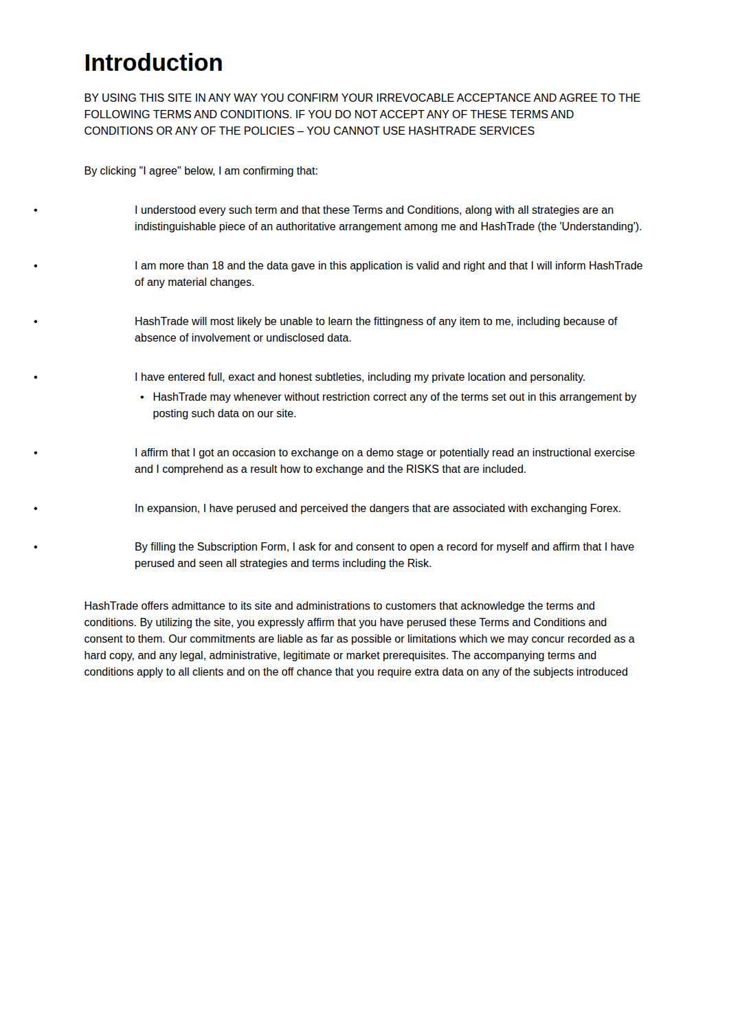Introduction
BY USING THIS SITE IN ANY WAY YOU CONFIRM YOUR IRREVOCABLE ACCEPTANCE AND AGREE TO THE FOLLOWING TERMS AND CONDITIONS. IF YOU DO NOT ACCEPT ANY OF THESE TERMS AND CONDITIONS OR ANY OF THE POLICIES – YOU CANNOT USE HASHTRADE SERVICES
By clicking "I agree" below, I am confirming that:
•I understood every such term and that these Terms and Conditions, along with all strategies are an indistinguishable piece of an authoritative arrangement among me and HashTrade (the 'Understanding').
•I am more than 18 and the data gave in this application is valid and right and that I will inform HashTrade of any material changes.
•HashTrade will most likely be unable to learn the fittingness of any item to me, including because of absence of involvement or undisclosed data.
•I have entered full, exact and honest subtleties, including my private location and personality.
HashTrade may whenever without restriction correct any of the terms set out in this arrangement by posting such data on our site.
•I affirm that I got an occasion to exchange on a demo stage or potentially read an instructional exercise and I comprehend as a result how to exchange and the RISKS that are included.
•In expansion, I have perused and perceived the dangers that are associated with exchanging Forex.
•By filling the Subscription Form, I ask for and consent to open a record for myself and affirm that I have perused and seen all strategies and terms including the Risk.
HashTrade offers admittance to its site and administrations to customers that acknowledge the terms and conditions. By utilizing the site, you expressly affirm that you have perused these Terms and Conditions and consent to them. Our commitments are liable as far as possible or limitations which we may concur recorded as a hard copy, and any legal, administrative, legitimate or market prerequisites. The accompanying terms and conditions apply to all clients and on the off chance that you require extra data on any of the subjects introduced